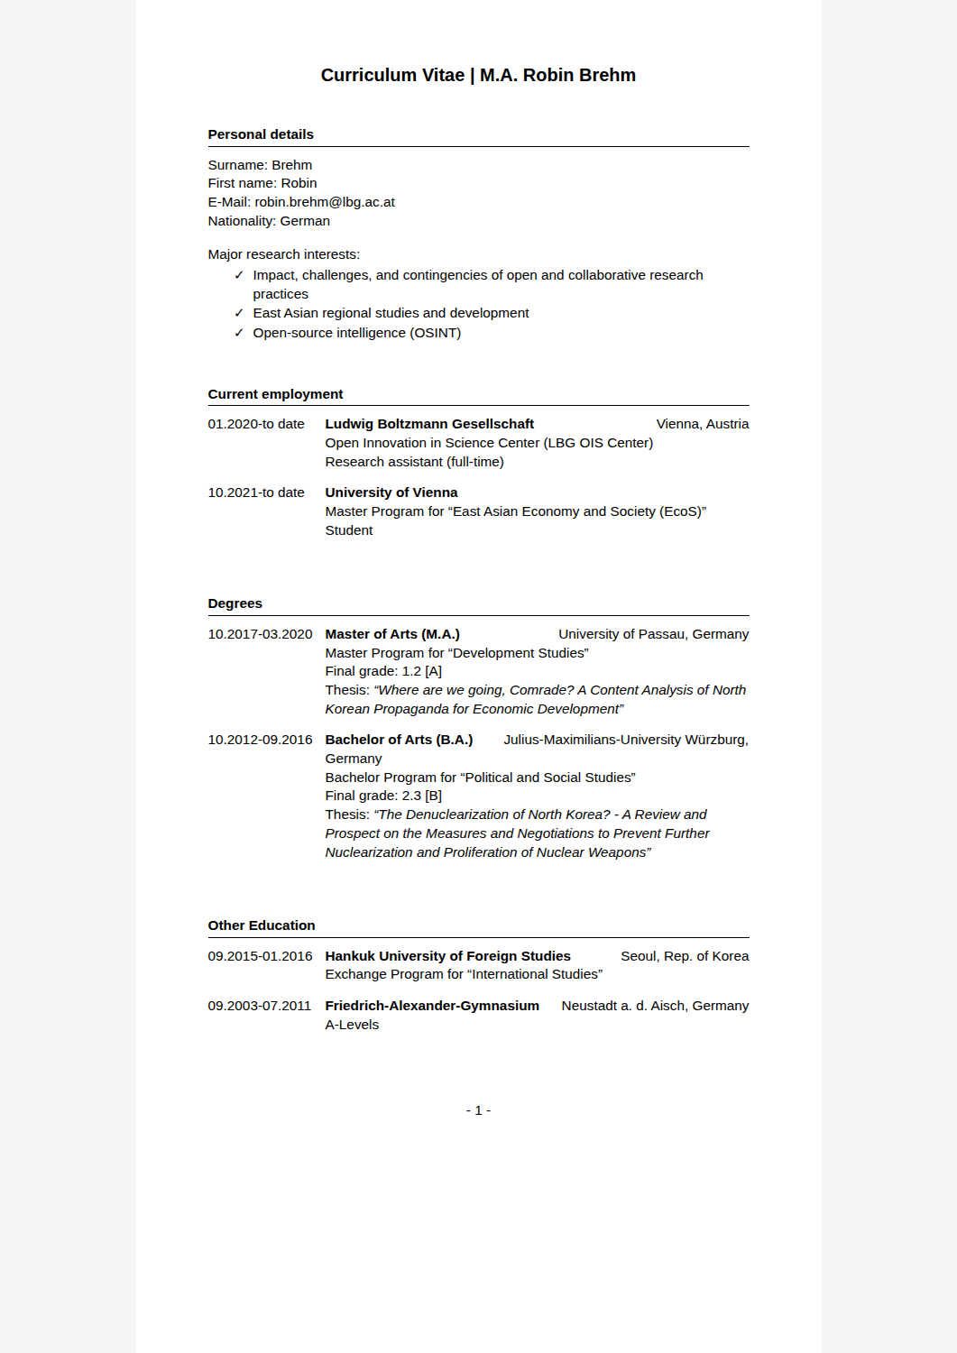Curriculum Vitae | M.A. Robin Brehm
Personal details
Surname: Brehm
First name: Robin
E-Mail: robin.brehm@lbg.ac.at
Nationality: German
Major research interests:
Impact, challenges, and contingencies of open and collaborative research practices
East Asian regional studies and development
Open-source intelligence (OSINT)
Current employment
| 01.2020-to date | Vienna, Austria Ludwig Boltzmann Gesellschaft Open Innovation in Science Center (LBG OIS Center) Research assistant (full-time) |
| 10.2021-to date | University of Vienna Master Program for “East Asian Economy and Society (EcoS)” Student |
Degrees
| 10.2017-03.2020 | University of Passau, Germany Master of Arts (M.A.) Master Program for “Development Studies” Final grade: 1.2 [A] Thesis: “Where are we going, Comrade? A Content Analysis of North Korean Propaganda for Economic Development” |
| 10.2012-09.2016 | Bachelor of Arts (B.A.) Julius-Maximilians-University Würzburg, Germany Bachelor Program for “Political and Social Studies” Final grade: 2.3 [B] Thesis: “The Denuclearization of North Korea? - A Review and Prospect on the Measures and Negotiations to Prevent Further Nuclearization and Proliferation of Nuclear Weapons” |
Other Education
| 09.2015-01.2016 | Seoul, Rep. of Korea Hankuk University of Foreign Studies Exchange Program for “International Studies” |
| 09.2003-07.2011 | Neustadt a. d. Aisch, Germany Friedrich-Alexander-Gymnasium A-Levels |
- 1 -